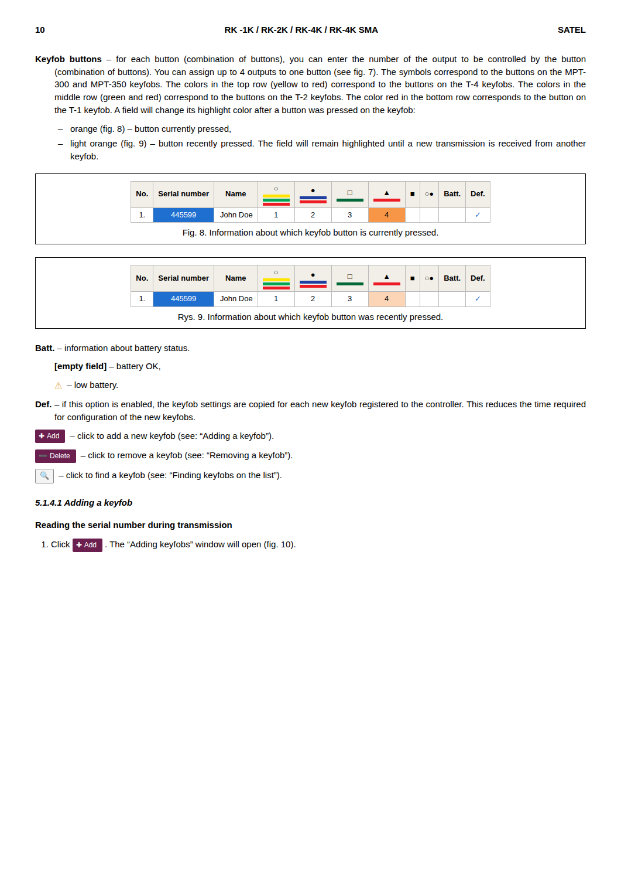10 RK -1K / RK-2K / RK-4K / RK-4K SMA SATEL
Keyfob buttons – for each button (combination of buttons), you can enter the number of the output to be controlled by the button (combination of buttons). You can assign up to 4 outputs to one button (see fig. 7). The symbols correspond to the buttons on the MPT-300 and MPT-350 keyfobs. The colors in the top row (yellow to red) correspond to the buttons on the T-4 keyfobs. The colors in the middle row (green and red) correspond to the buttons on the T-2 keyfobs. The color red in the bottom row corresponds to the button on the T-1 keyfob. A field will change its highlight color after a button was pressed on the keyfob:
orange (fig. 8) – button currently pressed,
light orange (fig. 9) – button recently pressed. The field will remain highlighted until a new transmission is received from another keyfob.
| No. | Serial number | Name | ○ | ● | □ | ▲ | ■ | ○● | Batt. | Def. |
| --- | --- | --- | --- | --- | --- | --- | --- | --- | --- | --- |
| 1. | 445599 | John Doe | 1 | 2 | 3 | 4 | | | | ✓ |
Fig. 8. Information about which keyfob button is currently pressed.
| No. | Serial number | Name | ○ | ● | □ | ▲ | ■ | ○● | Batt. | Def. |
| --- | --- | --- | --- | --- | --- | --- | --- | --- | --- | --- |
| 1. | 445599 | John Doe | 1 | 2 | 3 | 4 | | | | ✓ |
Rys. 9. Information about which keyfob button was recently pressed.
Batt. – information about battery status.
[empty field] – battery OK,
⚠ – low battery.
Def. – if this option is enabled, the keyfob settings are copied for each new keyfob registered to the controller. This reduces the time required for configuration of the new keyfobs.
Add – click to add a new keyfob (see: “Adding a keyfob”).
Delete – click to remove a keyfob (see: “Removing a keyfob”).
🔍 – click to find a keyfob (see: “Finding keyfobs on the list”).
5.1.4.1 Adding a keyfob
Reading the serial number during transmission
Click Add. The “Adding keyfobs” window will open (fig. 10).